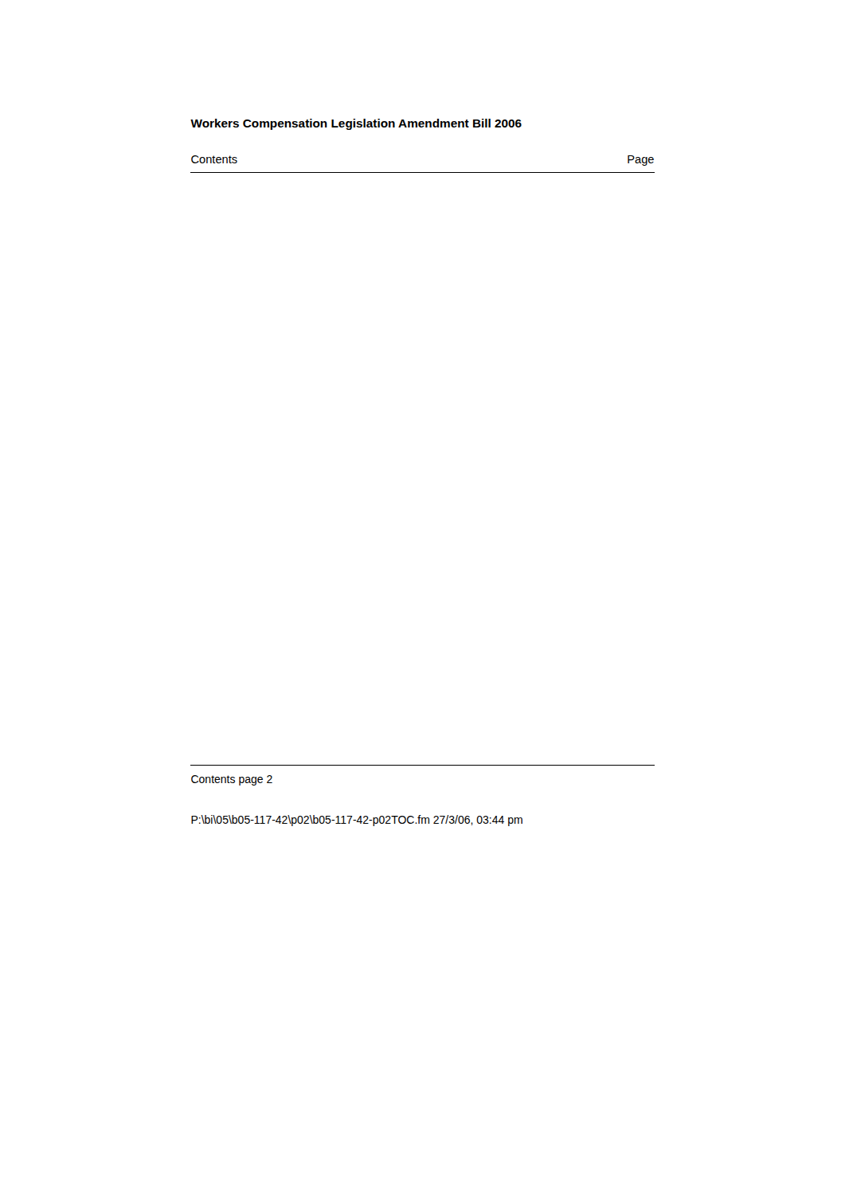Workers Compensation Legislation Amendment Bill 2006
Contents
Page
Contents page 2
P:\bi\05\b05-117-42\p02\b05-117-42-p02TOC.fm 27/3/06, 03:44 pm